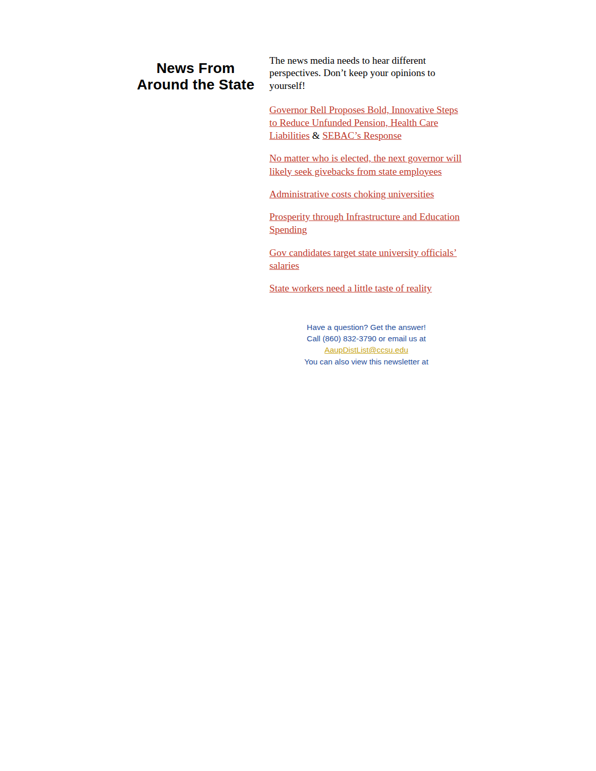News From
Around the State
The news media needs to hear different perspectives. Don’t keep your opinions to yourself!
Governor Rell Proposes Bold, Innovative Steps to Reduce Unfunded Pension, Health Care Liabilities & SEBAC’s Response
No matter who is elected, the next governor will likely seek givebacks from state employees
Administrative costs choking universities
Prosperity through Infrastructure and Education Spending
Gov candidates target state university officials’ salaries
State workers need a little taste of reality
Have a question? Get the answer!
Call (860) 832-3790 or email us at AaupDistList@ccsu.edu
You can also view this newsletter at